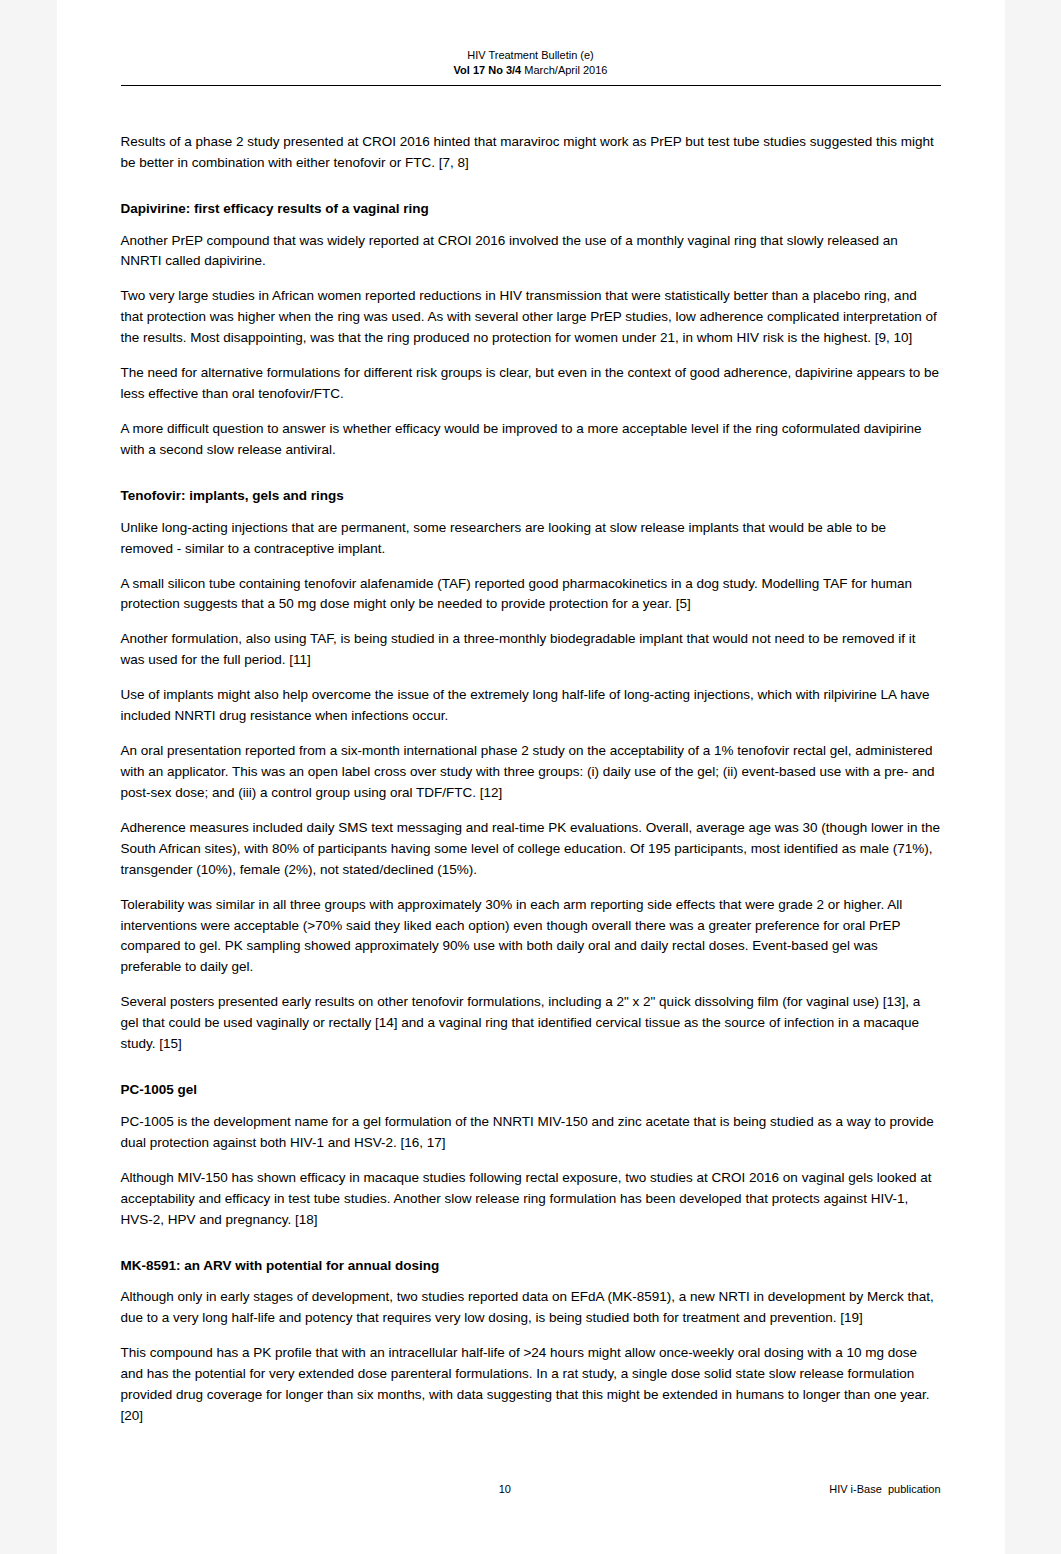HIV Treatment Bulletin (e)
Vol 17 No 3/4 March/April 2016
Results of a phase 2 study presented at CROI 2016 hinted that maraviroc might work as PrEP but test tube studies suggested this might be better in combination with either tenofovir or FTC. [7, 8]
Dapivirine: first efficacy results of a vaginal ring
Another PrEP compound that was widely reported at CROI 2016 involved the use of a monthly vaginal ring that slowly released an NNRTI called dapivirine.
Two very large studies in African women reported reductions in HIV transmission that were statistically better than a placebo ring, and that protection was higher when the ring was used. As with several other large PrEP studies, low adherence complicated interpretation of the results. Most disappointing, was that the ring produced no protection for women under 21, in whom HIV risk is the highest. [9, 10]
The need for alternative formulations for different risk groups is clear, but even in the context of good adherence, dapivirine appears to be less effective than oral tenofovir/FTC.
A more difficult question to answer is whether efficacy would be improved to a more acceptable level if the ring coformulated davipirine with a second slow release antiviral.
Tenofovir: implants, gels and rings
Unlike long-acting injections that are permanent, some researchers are looking at slow release implants that would be able to be removed - similar to a contraceptive implant.
A small silicon tube containing tenofovir alafenamide (TAF) reported good pharmacokinetics in a dog study. Modelling TAF for human protection suggests that a 50 mg dose might only be needed to provide protection for a year. [5]
Another formulation, also using TAF, is being studied in a three-monthly biodegradable implant that would not need to be removed if it was used for the full period. [11]
Use of implants might also help overcome the issue of the extremely long half-life of long-acting injections, which with rilpivirine LA have included NNRTI drug resistance when infections occur.
An oral presentation reported from a six-month international phase 2 study on the acceptability of a 1% tenofovir rectal gel, administered with an applicator. This was an open label cross over study with three groups: (i) daily use of the gel; (ii) event-based use with a pre- and post-sex dose; and (iii) a control group using oral TDF/FTC. [12]
Adherence measures included daily SMS text messaging and real-time PK evaluations. Overall, average age was 30 (though lower in the South African sites), with 80% of participants having some level of college education. Of 195 participants, most identified as male (71%), transgender (10%), female (2%), not stated/declined (15%).
Tolerability was similar in all three groups with approximately 30% in each arm reporting side effects that were grade 2 or higher. All interventions were acceptable (>70% said they liked each option) even though overall there was a greater preference for oral PrEP compared to gel. PK sampling showed approximately 90% use with both daily oral and daily rectal doses. Event-based gel was preferable to daily gel.
Several posters presented early results on other tenofovir formulations, including a 2" x 2" quick dissolving film (for vaginal use) [13], a gel that could be used vaginally or rectally [14] and a vaginal ring that identified cervical tissue as the source of infection in a macaque study. [15]
PC-1005 gel
PC-1005 is the development name for a gel formulation of the NNRTI MIV-150 and zinc acetate that is being studied as a way to provide dual protection against both HIV-1 and HSV-2. [16, 17]
Although MIV-150 has shown efficacy in macaque studies following rectal exposure, two studies at CROI 2016 on vaginal gels looked at acceptability and efficacy in test tube studies. Another slow release ring formulation has been developed that protects against HIV-1, HVS-2, HPV and pregnancy. [18]
MK-8591: an ARV with potential for annual dosing
Although only in early stages of development, two studies reported data on EFdA (MK-8591), a new NRTI in development by Merck that, due to a very long half-life and potency that requires very low dosing, is being studied both for treatment and prevention. [19]
This compound has a PK profile that with an intracellular half-life of >24 hours might allow once-weekly oral dosing with a 10 mg dose and has the potential for very extended dose parenteral formulations. In a rat study, a single dose solid state slow release formulation provided drug coverage for longer than six months, with data suggesting that this might be extended in humans to longer than one year. [20]
10 HIV i-Base publication